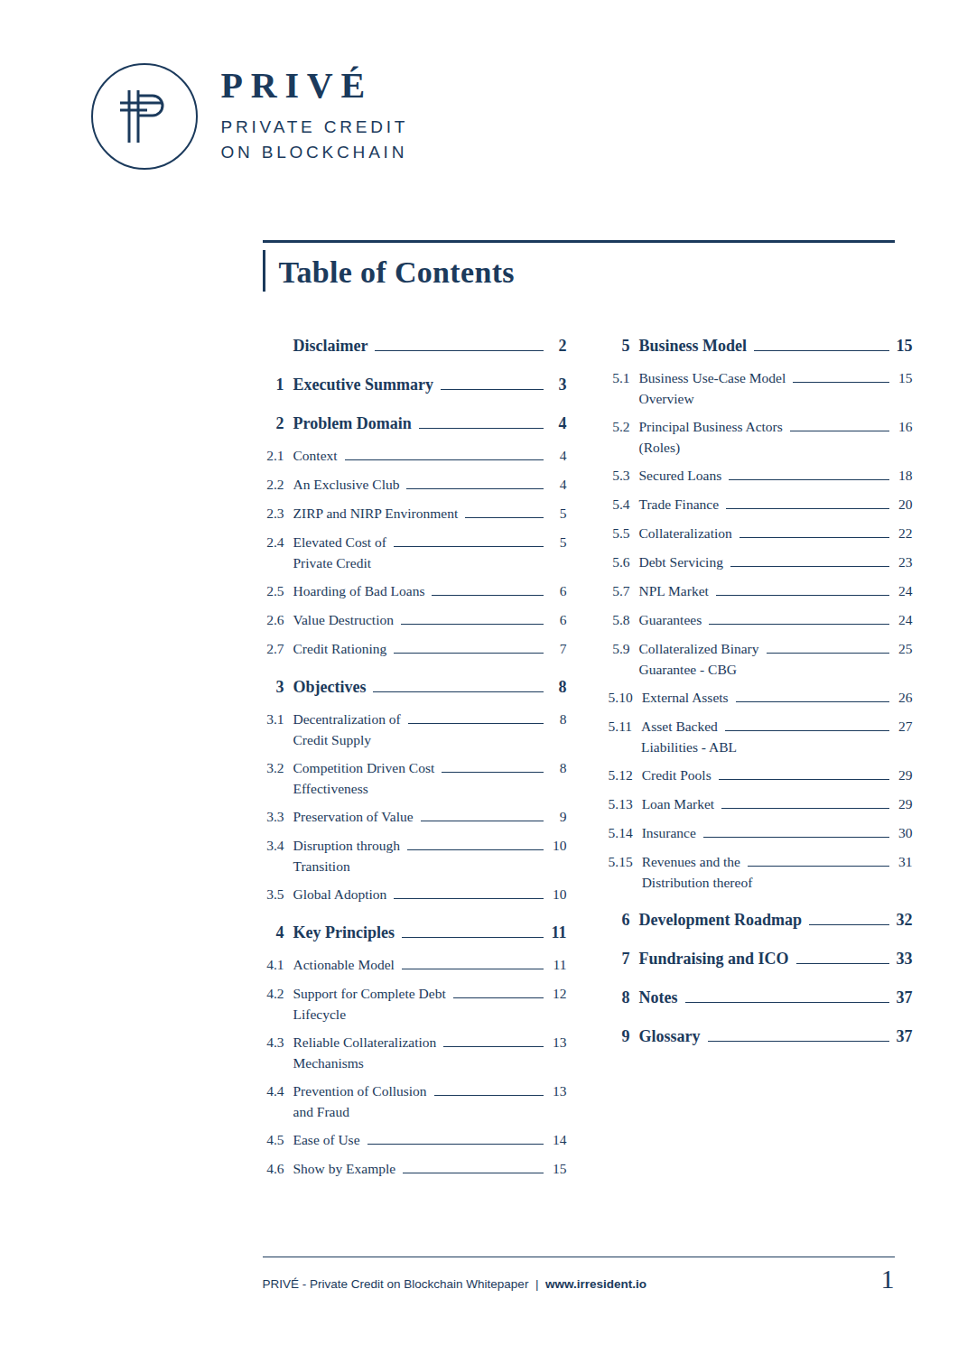PRIVÉ
PRIVATE CREDIT
ON BLOCKCHAIN
Table of Contents
0 Disclaimer 2
1 Executive Summary 3
2 Problem Domain 4
2.1 Context 4
2.2 An Exclusive Club 4
2.3 ZIRP and NIRP Environment 5
2.4 Elevated Cost of 5
2.4 Private Credit
2.5 Hoarding of Bad Loans 6
2.6 Value Destruction 6
2.7 Credit Rationing 7
3 Objectives 8
3.1 Decentralization of 8
3.1 Credit Supply
3.2 Competition Driven Cost 8
3.2 Effectiveness
3.3 Preservation of Value 9
3.4 Disruption through 10
3.4 Transition
3.5 Global Adoption 10
4 Key Principles 11
4.1 Actionable Model 11
4.2 Support for Complete Debt 12
4.2 Lifecycle
4.3 Reliable Collateralization 13
4.3 Mechanisms
4.4 Prevention of Collusion 13
4.4 and Fraud
4.5 Ease of Use 14
4.6 Show by Example 15
5 Business Model 15
5.1 Business Use-Case Model 15
5.1 Overview
5.2 Principal Business Actors 16
5.2(Roles)
5.3 Secured Loans 18
5.4 Trade Finance 20
5.5 Collateralization 22
5.6 Debt Servicing 23
5.7 NPL Market 24
5.8 Guarantees 24
5.9 Collateralized Binary 25
5.9 Guarantee - CBG
5.10 External Assets 26
5.11 Asset Backed 27
5.11 Liabilities - ABL
5.12 Credit Pools 29
5.13 Loan Market 29
5.14 Insurance 30
5.15 Revenues and the 31
5.15 Distribution thereof
6 Development Roadmap 32
7 Fundraising and ICO 33
8 Notes 37
9 Glossary 37
PRIVÉ - Private Credit on Blockchain Whitepaper | www.irresident.io
1